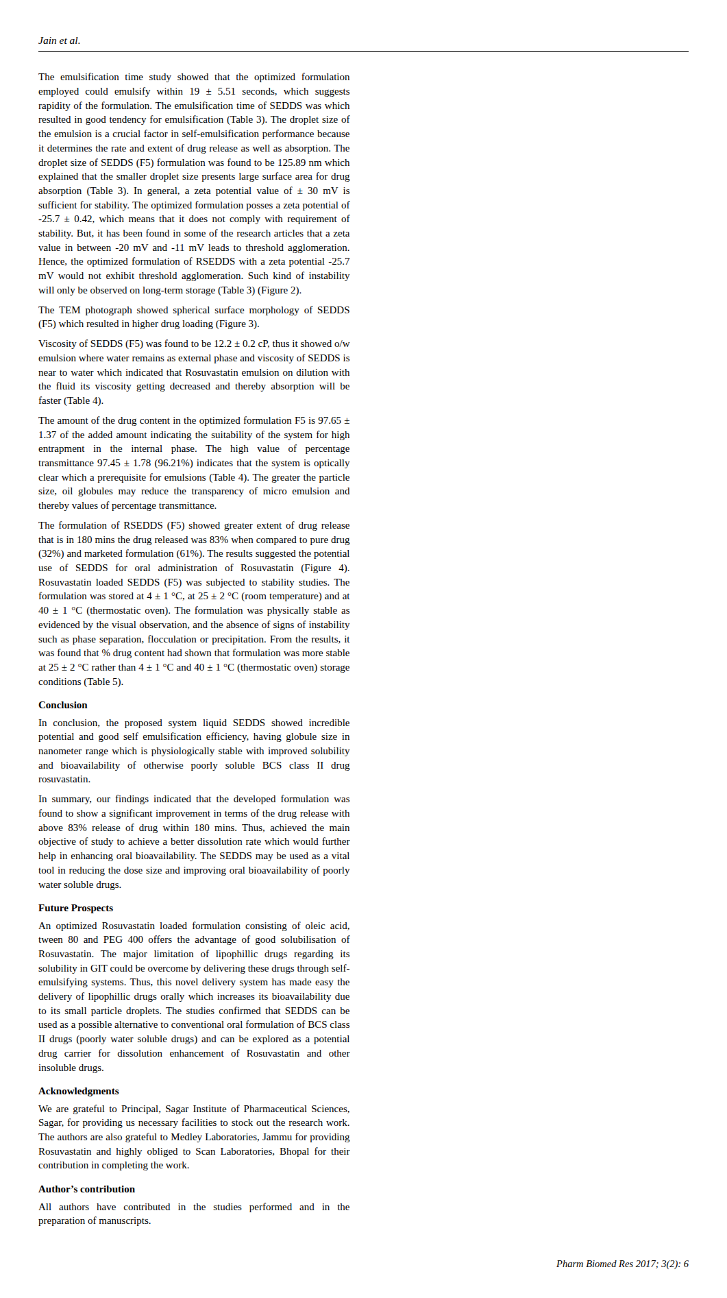Jain et al.
The emulsification time study showed that the optimized formulation employed could emulsify within 19 ± 5.51 seconds, which suggests rapidity of the formulation. The emulsification time of SEDDS was which resulted in good tendency for emulsification (Table 3). The droplet size of the emulsion is a crucial factor in self-emulsification performance because it determines the rate and extent of drug release as well as absorption. The droplet size of SEDDS (F5) formulation was found to be 125.89 nm which explained that the smaller droplet size presents large surface area for drug absorption (Table 3). In general, a zeta potential value of ± 30 mV is sufficient for stability. The optimized formulation posses a zeta potential of -25.7 ± 0.42, which means that it does not comply with requirement of stability. But, it has been found in some of the research articles that a zeta value in between -20 mV and -11 mV leads to threshold agglomeration. Hence, the optimized formulation of RSEDDS with a zeta potential -25.7 mV would not exhibit threshold agglomeration. Such kind of instability will only be observed on long-term storage (Table 3) (Figure 2).
The TEM photograph showed spherical surface morphology of SEDDS (F5) which resulted in higher drug loading (Figure 3).
Viscosity of SEDDS (F5) was found to be 12.2 ± 0.2 cP, thus it showed o/w emulsion where water remains as external phase and viscosity of SEDDS is near to water which indicated that Rosuvastatin emulsion on dilution with the fluid its viscosity getting decreased and thereby absorption will be faster (Table 4).
The amount of the drug content in the optimized formulation F5 is 97.65 ± 1.37 of the added amount indicating the suitability of the system for high entrapment in the internal phase. The high value of percentage transmittance 97.45 ± 1.78 (96.21%) indicates that the system is optically clear which a prerequisite for emulsions (Table 4). The greater the particle size, oil globules may reduce the transparency of micro emulsion and thereby values of percentage transmittance.
The formulation of RSEDDS (F5) showed greater extent of drug release that is in 180 mins the drug released was 83% when compared to pure drug (32%) and marketed formulation (61%). The results suggested the potential use of SEDDS for oral administration of Rosuvastatin (Figure 4). Rosuvastatin loaded SEDDS (F5) was subjected to stability studies. The formulation was stored at 4 ± 1 °C, at 25 ± 2 °C (room temperature) and at 40 ± 1 °C (thermostatic oven). The formulation was physically stable as evidenced by the visual observation, and the absence of signs of instability such as phase separation, flocculation or precipitation. From the results, it was found that % drug content had shown that formulation was more stable at 25 ± 2 °C rather than 4 ± 1 °C and 40 ± 1 °C (thermostatic oven) storage conditions (Table 5).
Conclusion
In conclusion, the proposed system liquid SEDDS showed incredible potential and good self emulsification efficiency, having globule size in nanometer range which is physiologically stable with improved solubility and bioavailability of otherwise poorly soluble BCS class II drug rosuvastatin.
In summary, our findings indicated that the developed formulation was found to show a significant improvement in terms of the drug release with above 83% release of drug within 180 mins. Thus, achieved the main objective of study to achieve a better dissolution rate which would further help in enhancing oral bioavailability. The SEDDS may be used as a vital tool in reducing the dose size and improving oral bioavailability of poorly water soluble drugs.
Future Prospects
An optimized Rosuvastatin loaded formulation consisting of oleic acid, tween 80 and PEG 400 offers the advantage of good solubilisation of Rosuvastatin. The major limitation of lipophillic drugs regarding its solubility in GIT could be overcome by delivering these drugs through self-emulsifying systems. Thus, this novel delivery system has made easy the delivery of lipophillic drugs orally which increases its bioavailability due to its small particle droplets. The studies confirmed that SEDDS can be used as a possible alternative to conventional oral formulation of BCS class II drugs (poorly water soluble drugs) and can be explored as a potential drug carrier for dissolution enhancement of Rosuvastatin and other insoluble drugs.
Acknowledgments
We are grateful to Principal, Sagar Institute of Pharmaceutical Sciences, Sagar, for providing us necessary facilities to stock out the research work. The authors are also grateful to Medley Laboratories, Jammu for providing Rosuvastatin and highly obliged to Scan Laboratories, Bhopal for their contribution in completing the work.
Author’s contribution
All authors have contributed in the studies performed and in the preparation of manuscripts.
Pharm Biomed Res 2017; 3(2): 6